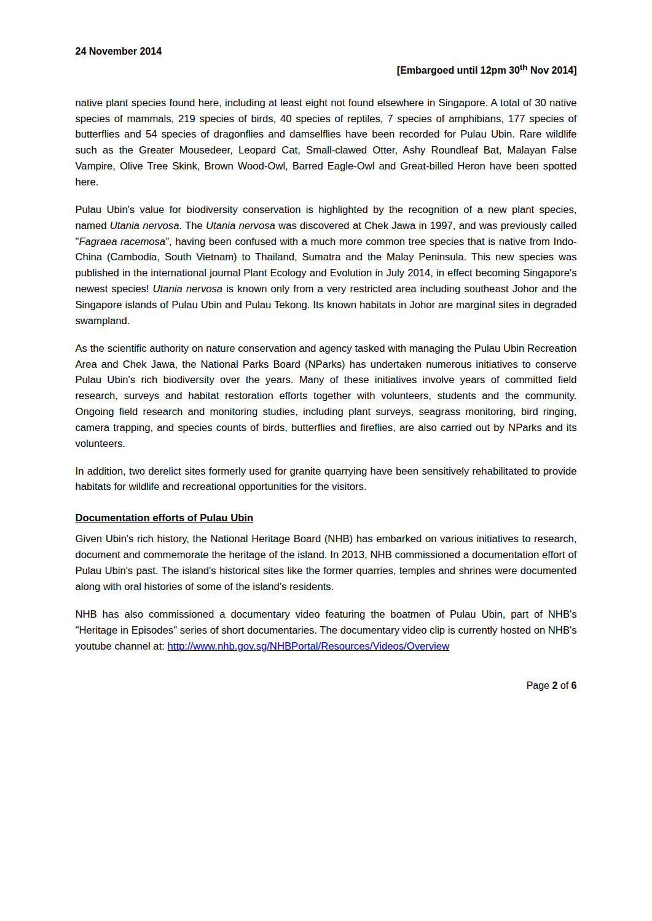24 November 2014
[Embargoed until 12pm 30th Nov 2014]
native plant species found here, including at least eight not found elsewhere in Singapore. A total of 30 native species of mammals, 219 species of birds, 40 species of reptiles, 7 species of amphibians, 177 species of butterflies and 54 species of dragonflies and damselflies have been recorded for Pulau Ubin. Rare wildlife such as the Greater Mousedeer, Leopard Cat, Small-clawed Otter, Ashy Roundleaf Bat, Malayan False Vampire, Olive Tree Skink, Brown Wood-Owl, Barred Eagle-Owl and Great-billed Heron have been spotted here.
Pulau Ubin's value for biodiversity conservation is highlighted by the recognition of a new plant species, named Utania nervosa. The Utania nervosa was discovered at Chek Jawa in 1997, and was previously called "Fagraea racemosa", having been confused with a much more common tree species that is native from Indo-China (Cambodia, South Vietnam) to Thailand, Sumatra and the Malay Peninsula. This new species was published in the international journal Plant Ecology and Evolution in July 2014, in effect becoming Singapore's newest species! Utania nervosa is known only from a very restricted area including southeast Johor and the Singapore islands of Pulau Ubin and Pulau Tekong. Its known habitats in Johor are marginal sites in degraded swampland.
As the scientific authority on nature conservation and agency tasked with managing the Pulau Ubin Recreation Area and Chek Jawa, the National Parks Board (NParks) has undertaken numerous initiatives to conserve Pulau Ubin's rich biodiversity over the years. Many of these initiatives involve years of committed field research, surveys and habitat restoration efforts together with volunteers, students and the community. Ongoing field research and monitoring studies, including plant surveys, seagrass monitoring, bird ringing, camera trapping, and species counts of birds, butterflies and fireflies, are also carried out by NParks and its volunteers.
In addition, two derelict sites formerly used for granite quarrying have been sensitively rehabilitated to provide habitats for wildlife and recreational opportunities for the visitors.
Documentation efforts of Pulau Ubin
Given Ubin's rich history, the National Heritage Board (NHB) has embarked on various initiatives to research, document and commemorate the heritage of the island. In 2013, NHB commissioned a documentation effort of Pulau Ubin's past. The island's historical sites like the former quarries, temples and shrines were documented along with oral histories of some of the island's residents.
NHB has also commissioned a documentary video featuring the boatmen of Pulau Ubin, part of NHB's "Heritage in Episodes" series of short documentaries. The documentary video clip is currently hosted on NHB's youtube channel at: http://www.nhb.gov.sg/NHBPortal/Resources/Videos/Overview
Page 2 of 6